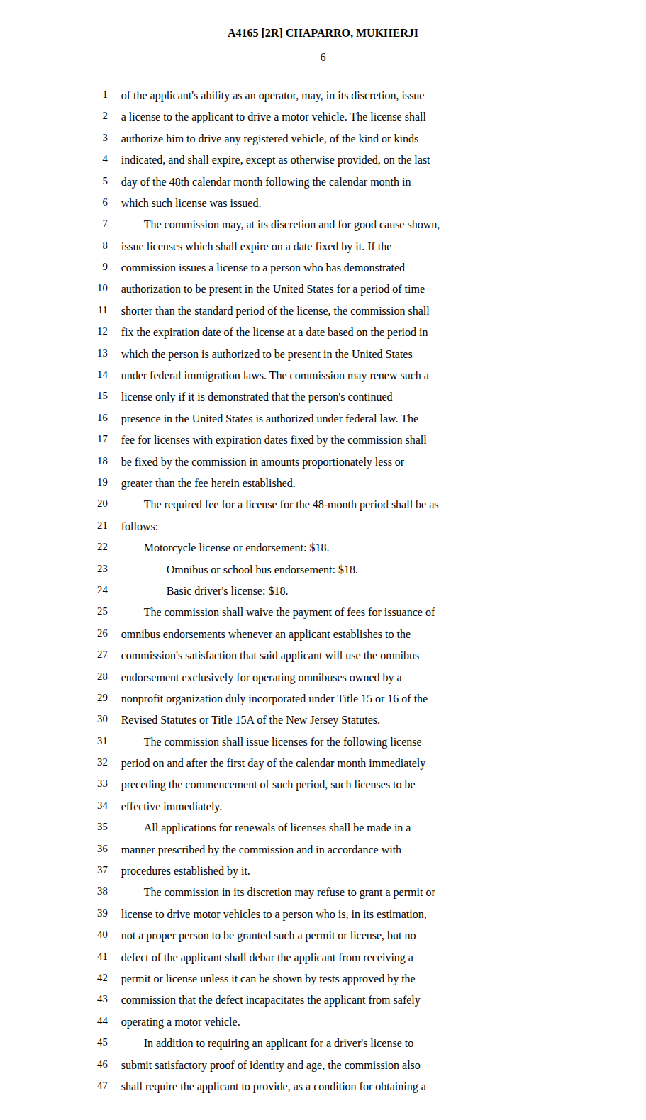A4165 [2R] CHAPARRO, MUKHERJI
6
of the applicant's ability as an operator, may, in its discretion, issue
a license to the applicant to drive a motor vehicle. The license shall
authorize him to drive any registered vehicle, of the kind or kinds
indicated, and shall expire, except as otherwise provided, on the last
day of the 48th calendar month following the calendar month in
which such license was issued.
The commission may, at its discretion and for good cause shown,
issue licenses which shall expire on a date fixed by it. If the
commission issues a license to a person who has demonstrated
authorization to be present in the United States for a period of time
shorter than the standard period of the license, the commission shall
fix the expiration date of the license at a date based on the period in
which the person is authorized to be present in the United States
under federal immigration laws. The commission may renew such a
license only if it is demonstrated that the person's continued
presence in the United States is authorized under federal law. The
fee for licenses with expiration dates fixed by the commission shall
be fixed by the commission in amounts proportionately less or
greater than the fee herein established.
The required fee for a license for the 48-month period shall be as
follows:
Motorcycle license or endorsement: $18.
Omnibus or school bus endorsement: $18.
Basic driver's license: $18.
The commission shall waive the payment of fees for issuance of
omnibus endorsements whenever an applicant establishes to the
commission's satisfaction that said applicant will use the omnibus
endorsement exclusively for operating omnibuses owned by a
nonprofit organization duly incorporated under Title 15 or 16 of the
Revised Statutes or Title 15A of the New Jersey Statutes.
The commission shall issue licenses for the following license
period on and after the first day of the calendar month immediately
preceding the commencement of such period, such licenses to be
effective immediately.
All applications for renewals of licenses shall be made in a
manner prescribed by the commission and in accordance with
procedures established by it.
The commission in its discretion may refuse to grant a permit or
license to drive motor vehicles to a person who is, in its estimation,
not a proper person to be granted such a permit or license, but no
defect of the applicant shall debar the applicant from receiving a
permit or license unless it can be shown by tests approved by the
commission that the defect incapacitates the applicant from safely
operating a motor vehicle.
In addition to requiring an applicant for a driver's license to
submit satisfactory proof of identity and age, the commission also
shall require the applicant to provide, as a condition for obtaining a